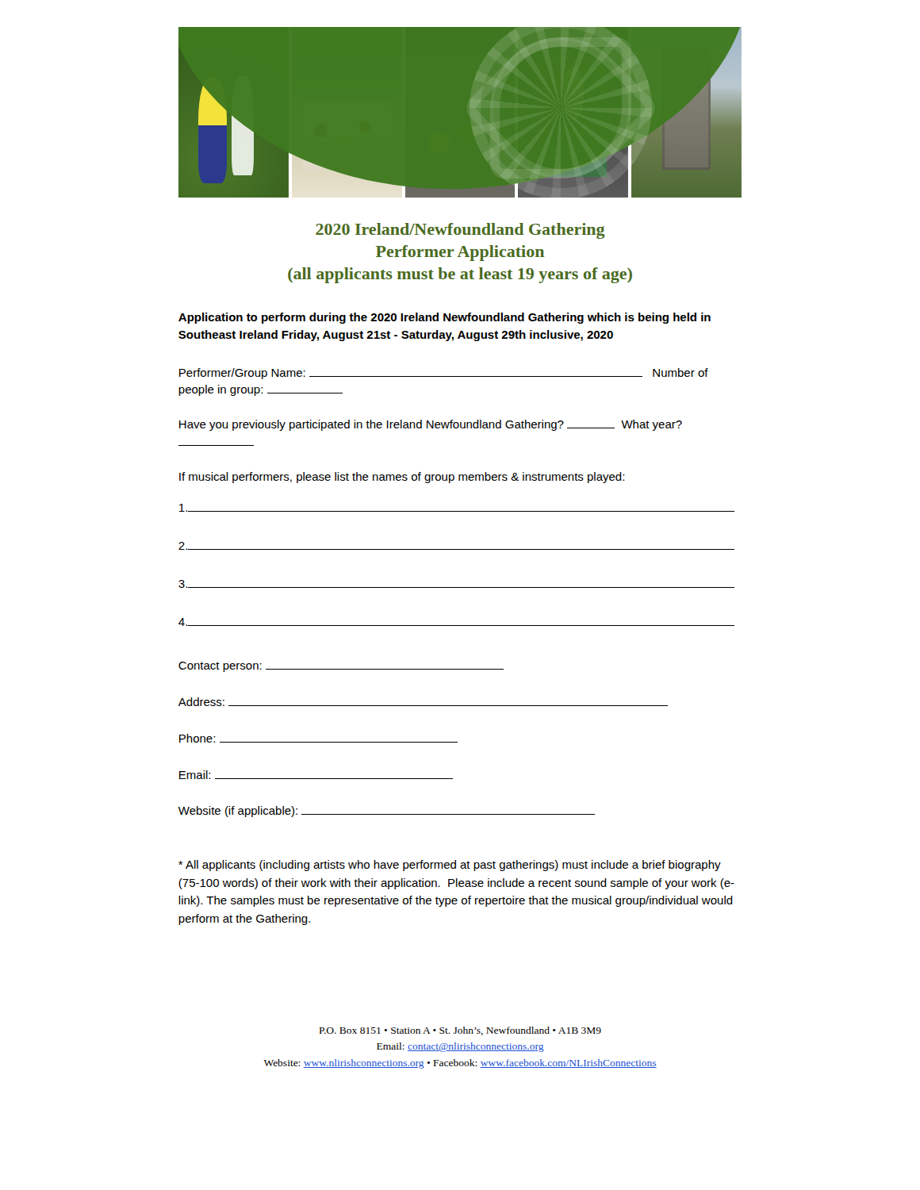2020 Ireland/Newfoundland Gathering
Performer Application
(all applicants must be at least 19 years of age)
Application to perform during the 2020 Ireland Newfoundland Gathering which is being held in Southeast Ireland Friday, August 21st - Saturday, August 29th inclusive, 2020
Performer/Group Name: Number of people in group:
Have you previously participated in the Ireland Newfoundland Gathering? What year?
If musical performers, please list the names of group members & instruments played:
1.
2.
3.
4.
Contact person:
Address:
Phone:
Email:
Website (if applicable):
* All applicants (including artists who have performed at past gatherings) must include a brief biography (75-100 words) of their work with their application. Please include a recent sound sample of your work (e-link). The samples must be representative of the type of repertoire that the musical group/individual would perform at the Gathering.
P.O. Box 8151 • Station A • St. John’s, Newfoundland • A1B 3M9
Email: contact@nlirishconnections.org
Website: www.nlirishconnections.org • Facebook: www.facebook.com/NLIrishConnections